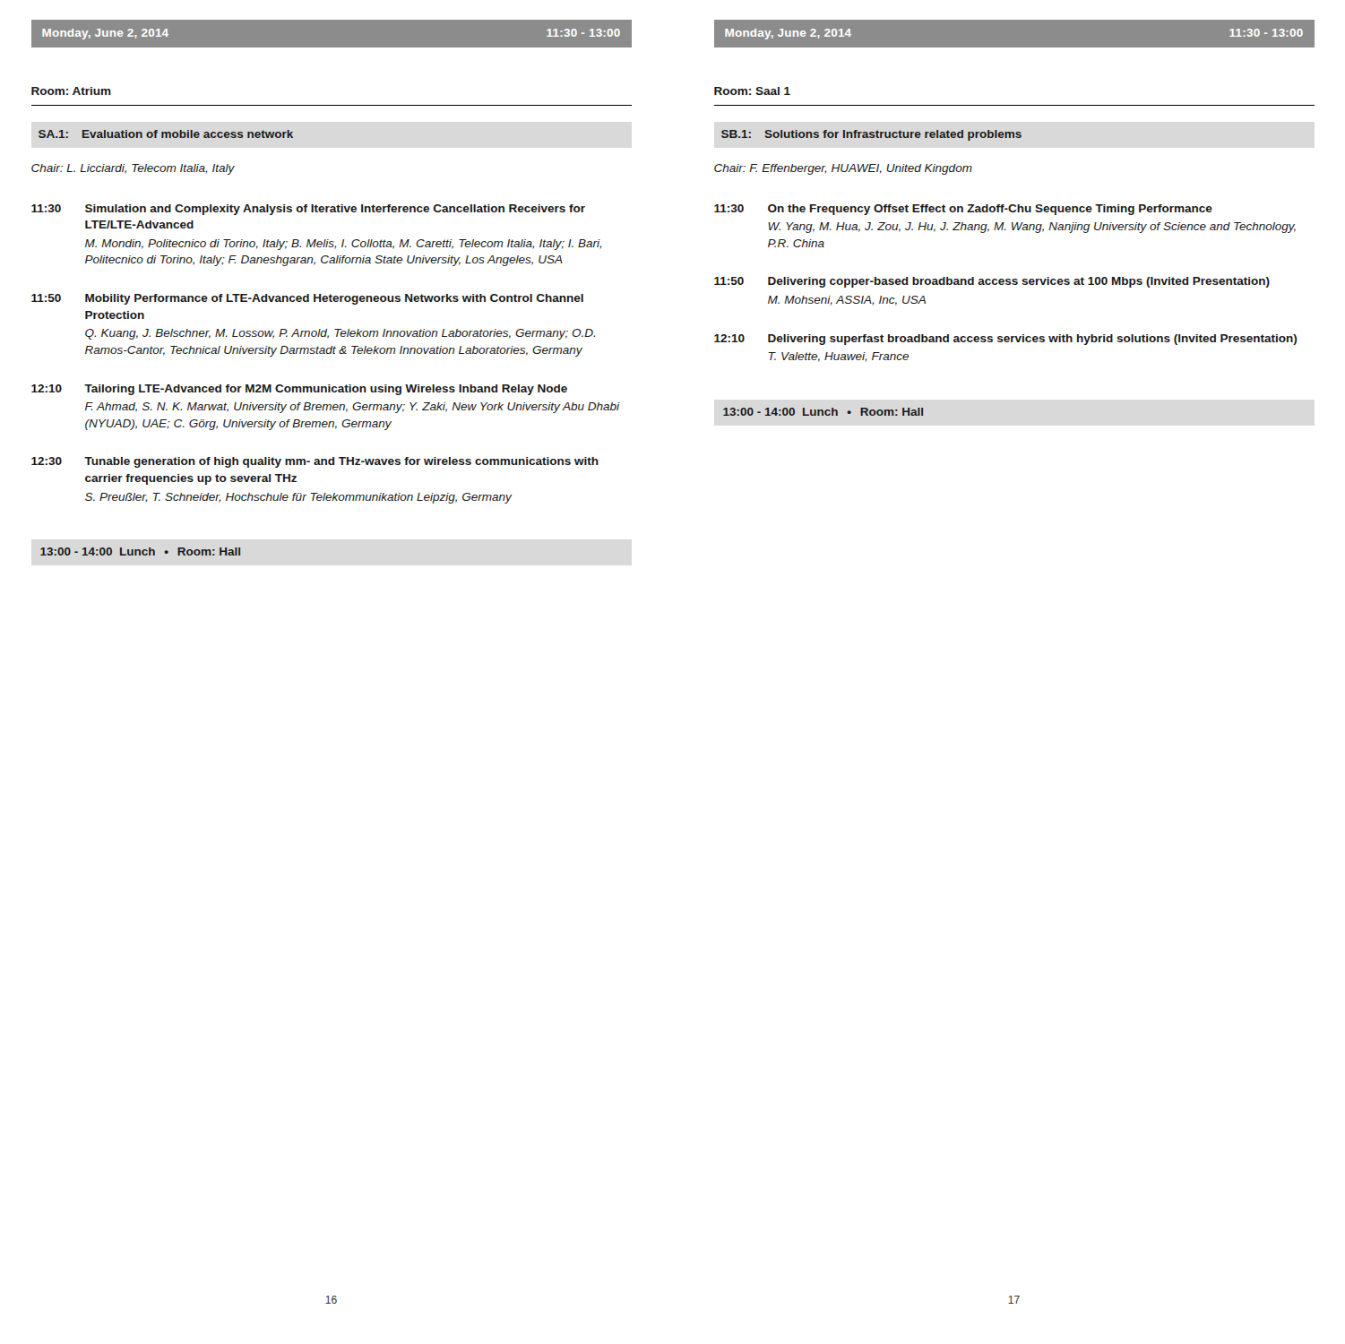Monday, June 2, 2014 11:30 - 13:00
Room: Atrium
SA.1: Evaluation of mobile access network
Chair: L. Licciardi, Telecom Italia, Italy
11:30
Simulation and Complexity Analysis of Iterative Interference Cancellation Receivers for LTE/LTE-Advanced
M. Mondin, Politecnico di Torino, Italy; B. Melis, I. Collotta, M. Caretti, Telecom Italia, Italy; I. Bari, Politecnico di Torino, Italy; F. Daneshgaran, California State University, Los Angeles, USA
11:50
Mobility Performance of LTE-Advanced Heterogeneous Networks with Control Channel Protection
Q. Kuang, J. Belschner, M. Lossow, P. Arnold, Telekom Innovation Laboratories, Germany; O.D. Ramos-Cantor, Technical University Darmstadt & Telekom Innovation Laboratories, Germany
12:10
Tailoring LTE-Advanced for M2M Communication using Wireless Inband Relay Node
F. Ahmad, S. N. K. Marwat, University of Bremen, Germany; Y. Zaki, New York University Abu Dhabi (NYUAD), UAE; C. Görg, University of Bremen, Germany
12:30
Tunable generation of high quality mm- and THz-waves for wireless communications with carrier frequencies up to several THz
S. Preußler, T. Schneider, Hochschule für Telekommunikation Leipzig, Germany
13:00 - 14:00 Lunch • Room: Hall
16
Monday, June 2, 2014 11:30 - 13:00
Room: Saal 1
SB.1: Solutions for Infrastructure related problems
Chair: F. Effenberger, HUAWEI, United Kingdom
11:30
On the Frequency Offset Effect on Zadoff-Chu Sequence Timing Performance
W. Yang, M. Hua, J. Zou, J. Hu, J. Zhang, M. Wang, Nanjing University of Science and Technology, P.R. China
11:50
Delivering copper-based broadband access services at 100 Mbps (Invited Presentation)
M. Mohseni, ASSIA, Inc, USA
12:10
Delivering superfast broadband access services with hybrid solutions (Invited Presentation)
T. Valette, Huawei, France
13:00 - 14:00 Lunch • Room: Hall
17